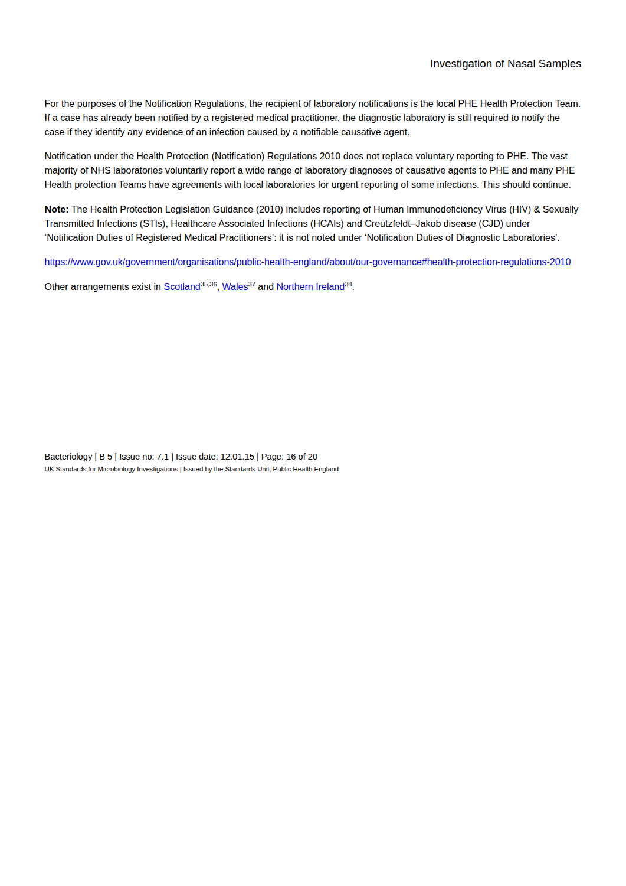Investigation of Nasal Samples
For the purposes of the Notification Regulations, the recipient of laboratory notifications is the local PHE Health Protection Team. If a case has already been notified by a registered medical practitioner, the diagnostic laboratory is still required to notify the case if they identify any evidence of an infection caused by a notifiable causative agent.
Notification under the Health Protection (Notification) Regulations 2010 does not replace voluntary reporting to PHE. The vast majority of NHS laboratories voluntarily report a wide range of laboratory diagnoses of causative agents to PHE and many PHE Health protection Teams have agreements with local laboratories for urgent reporting of some infections. This should continue.
Note: The Health Protection Legislation Guidance (2010) includes reporting of Human Immunodeficiency Virus (HIV) & Sexually Transmitted Infections (STIs), Healthcare Associated Infections (HCAIs) and Creutzfeldt–Jakob disease (CJD) under ‘Notification Duties of Registered Medical Practitioners’: it is not noted under ‘Notification Duties of Diagnostic Laboratories’.
https://www.gov.uk/government/organisations/public-health-england/about/our-governance#health-protection-regulations-2010
Other arrangements exist in Scotland35,36, Wales37 and Northern Ireland38.
Bacteriology | B 5 | Issue no: 7.1 | Issue date: 12.01.15 | Page: 16 of 20
UK Standards for Microbiology Investigations | Issued by the Standards Unit, Public Health England